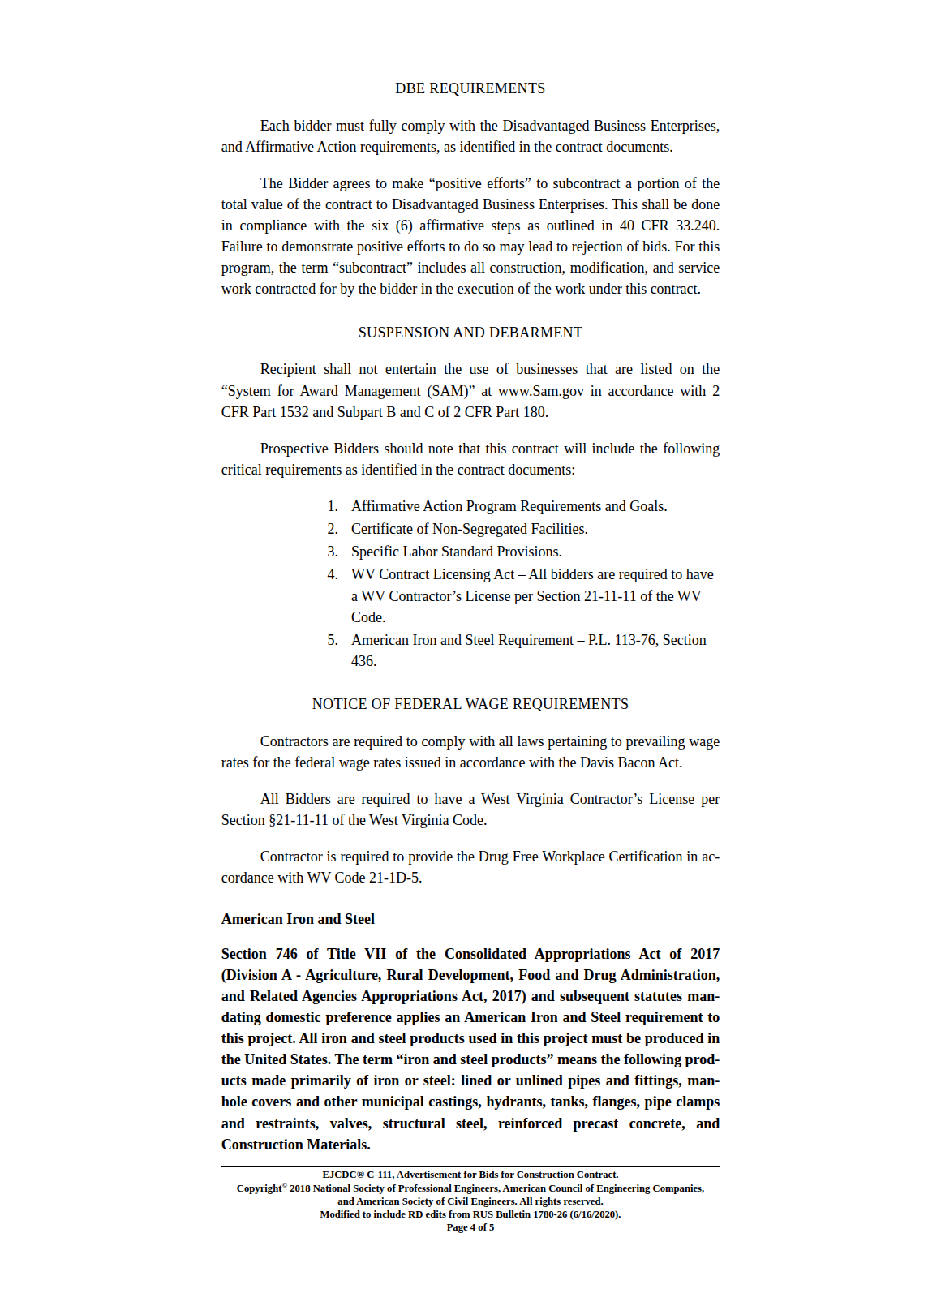DBE REQUIREMENTS
Each bidder must fully comply with the Disadvantaged Business Enterprises, and Affirmative Action requirements, as identified in the contract documents.
The Bidder agrees to make “positive efforts” to subcontract a portion of the total value of the contract to Disadvantaged Business Enterprises. This shall be done in compliance with the six (6) affirmative steps as outlined in 40 CFR 33.240. Failure to demonstrate positive efforts to do so may lead to rejection of bids. For this program, the term “subcontract” includes all construction, modification, and service work contracted for by the bidder in the execution of the work under this contract.
SUSPENSION AND DEBARMENT
Recipient shall not entertain the use of businesses that are listed on the “System for Award Management (SAM)” at www.Sam.gov in accordance with 2 CFR Part 1532 and Subpart B and C of 2 CFR Part 180.
Prospective Bidders should note that this contract will include the following critical requirements as identified in the contract documents:
Affirmative Action Program Requirements and Goals.
Certificate of Non-Segregated Facilities.
Specific Labor Standard Provisions.
WV Contract Licensing Act – All bidders are required to have a WV Contractor’s License per Section 21-11-11 of the WV Code.
American Iron and Steel Requirement – P.L. 113-76, Section 436.
NOTICE OF FEDERAL WAGE REQUIREMENTS
Contractors are required to comply with all laws pertaining to prevailing wage rates for the federal wage rates issued in accordance with the Davis Bacon Act.
All Bidders are required to have a West Virginia Contractor’s License per Section §21-11-11 of the West Virginia Code.
Contractor is required to provide the Drug Free Workplace Certification in accordance with WV Code 21-1D-5.
American Iron and Steel
Section 746 of Title VII of the Consolidated Appropriations Act of 2017 (Division A - Agriculture, Rural Development, Food and Drug Administration, and Related Agencies Appropriations Act, 2017) and subsequent statutes mandating domestic preference applies an American Iron and Steel requirement to this project. All iron and steel products used in this project must be produced in the United States. The term “iron and steel products” means the following products made primarily of iron or steel: lined or unlined pipes and fittings, manhole covers and other municipal castings, hydrants, tanks, flanges, pipe clamps and restraints, valves, structural steel, reinforced precast concrete, and Construction Materials.
EJCDC® C-111, Advertisement for Bids for Construction Contract.
Copyright© 2018 National Society of Professional Engineers, American Council of Engineering Companies,
and American Society of Civil Engineers. All rights reserved.
Modified to include RD edits from RUS Bulletin 1780-26 (6/16/2020).
Page 4 of 5